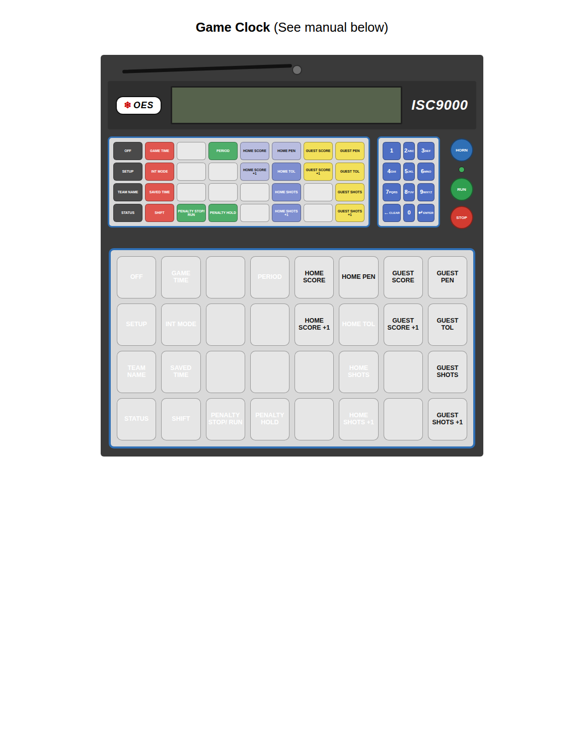Game Clock (See manual below)
❄OES
ISC9000
OFF
GAME TIME
PERIOD
HOME SCORE
HOME PEN
GUEST SCORE
GUEST PEN
SETUP
INT MODE
HOME SCORE +1
HOME TOL
GUEST SCORE +1
GUEST TOL
TEAM NAME
SAVED TIME
HOME SHOTS
GUEST SHOTS
STATUS
SHIFT
PENALTY STOP/ RUN
PENALTY HOLD
HOME SHOTS +1
GUEST SHOTS +1
1
2ABC
3DEF
4GHI
5JKL
6MNO
7PQRS
8TUV
9WXYZ
←CLEAR
0
↵ENTER
HORN
RUN
STOP
OFF
GAME TIME
PERIOD
HOME SCORE
HOME PEN
GUEST SCORE
GUEST PEN
SETUP
INT MODE
HOME SCORE +1
HOME TOL
GUEST SCORE +1
GUEST TOL
TEAM NAME
SAVED TIME
HOME SHOTS
GUEST SHOTS
STATUS
SHIFT
PENALTY STOP/ RUN
PENALTY HOLD
HOME SHOTS +1
GUEST SHOTS +1